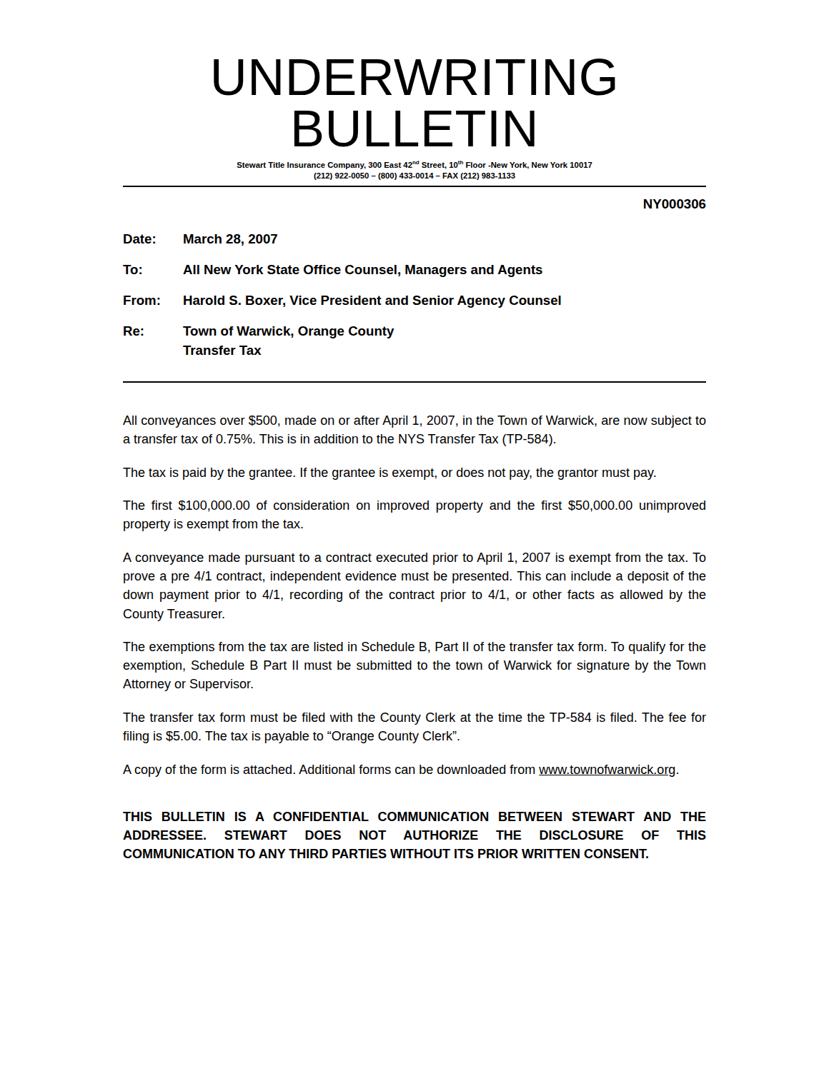UNDERWRITING BULLETIN
Stewart Title Insurance Company, 300 East 42nd Street, 10th Floor -New York, New York 10017
(212) 922-0050 – (800) 433-0014 – FAX (212) 983-1133
NY000306
| Date: | March 28, 2007 |
| To: | All New York State Office Counsel, Managers and Agents |
| From: | Harold S. Boxer, Vice President and Senior Agency Counsel |
| Re: | Town of Warwick, Orange County Transfer Tax |
All conveyances over $500, made on or after April 1, 2007, in the Town of Warwick, are now subject to a transfer tax of 0.75%. This is in addition to the NYS Transfer Tax (TP-584).
The tax is paid by the grantee. If the grantee is exempt, or does not pay, the grantor must pay.
The first $100,000.00 of consideration on improved property and the first $50,000.00 unimproved property is exempt from the tax.
A conveyance made pursuant to a contract executed prior to April 1, 2007 is exempt from the tax. To prove a pre 4/1 contract, independent evidence must be presented. This can include a deposit of the down payment prior to 4/1, recording of the contract prior to 4/1, or other facts as allowed by the County Treasurer.
The exemptions from the tax are listed in Schedule B, Part II of the transfer tax form. To qualify for the exemption, Schedule B Part II must be submitted to the town of Warwick for signature by the Town Attorney or Supervisor.
The transfer tax form must be filed with the County Clerk at the time the TP-584 is filed. The fee for filing is $5.00. The tax is payable to “Orange County Clerk”.
A copy of the form is attached. Additional forms can be downloaded from www.townofwarwick.org.
THIS BULLETIN IS A CONFIDENTIAL COMMUNICATION BETWEEN STEWART AND THE ADDRESSEE. STEWART DOES NOT AUTHORIZE THE DISCLOSURE OF THIS COMMUNICATION TO ANY THIRD PARTIES WITHOUT ITS PRIOR WRITTEN CONSENT.